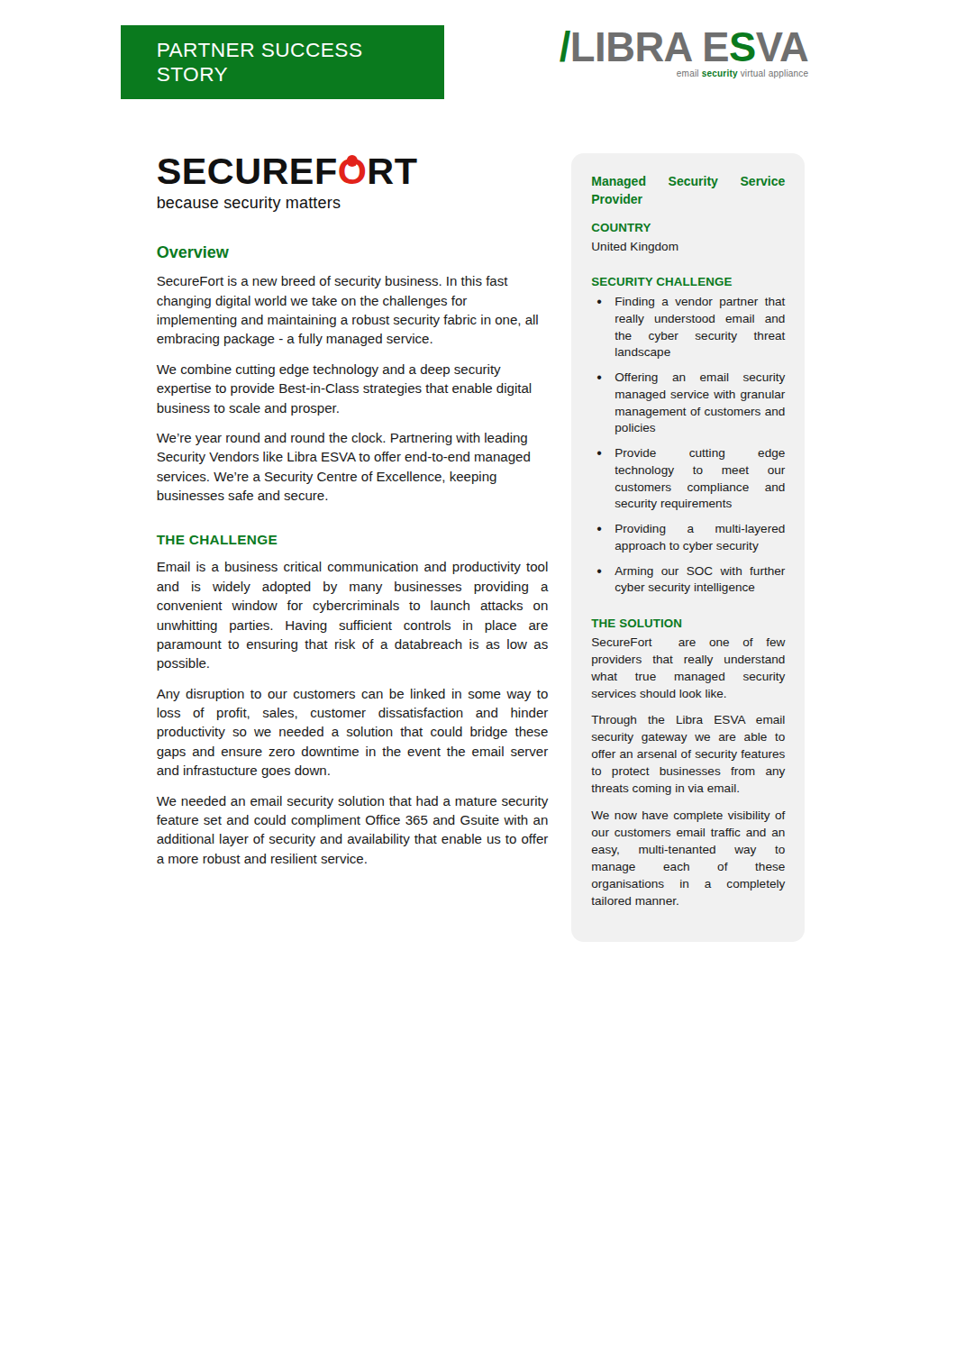PARTNER SUCCESS STORY
/LIBRA ESVA
email security virtual appliance
SECUREFORT
because security matters
Overview
SecureFort is a new breed of security business. In this fast changing digital world we take on the challenges for implementing and maintaining a robust security fabric in one, all embracing package - a fully managed service.
We combine cutting edge technology and a deep security expertise to provide Best-in-Class strategies that enable digital business to scale and prosper.
We’re year round and round the clock. Partnering with leading Security Vendors like Libra ESVA to offer end-to-end managed services. We’re a Security Centre of Excellence, keeping businesses safe and secure.
The Challenge
Email is a business critical communication and productivity tool and is widely adopted by many businesses providing a convenient window for cybercriminals to launch attacks on unwhitting parties. Having sufficient controls in place are paramount to ensuring that risk of a databreach is as low as possible.
Any disruption to our customers can be linked in some way to loss of profit, sales, customer dissatisfaction and hinder productivity so we needed a solution that could bridge these gaps and ensure zero downtime in the event the email server and infrastucture goes down.
We needed an email security solution that had a mature security feature set and could compliment Office 365 and Gsuite with an additional layer of security and availability that enable us to offer a more robust and resilient service.
Managed Security Service Provider
COUNTRY
United Kingdom
SECURITY CHALLENGE
Finding a vendor partner that really understood email and the cyber security threat landscape
Offering an email security managed service with granular management of customers and policies
Provide cutting edge technology to meet our customers compliance and security requirements
Providing a multi-layered approach to cyber security
Arming our SOC with further cyber security intelligence
THE SOLUTION
SecureFort are one of few providers that really understand what true managed security services should look like.
Through the Libra ESVA email security gateway we are able to offer an arsenal of security features to protect businesses from any threats coming in via email.
We now have complete visibility of our customers email traffic and an easy, multi-tenanted way to manage each of these organisations in a completely tailored manner.